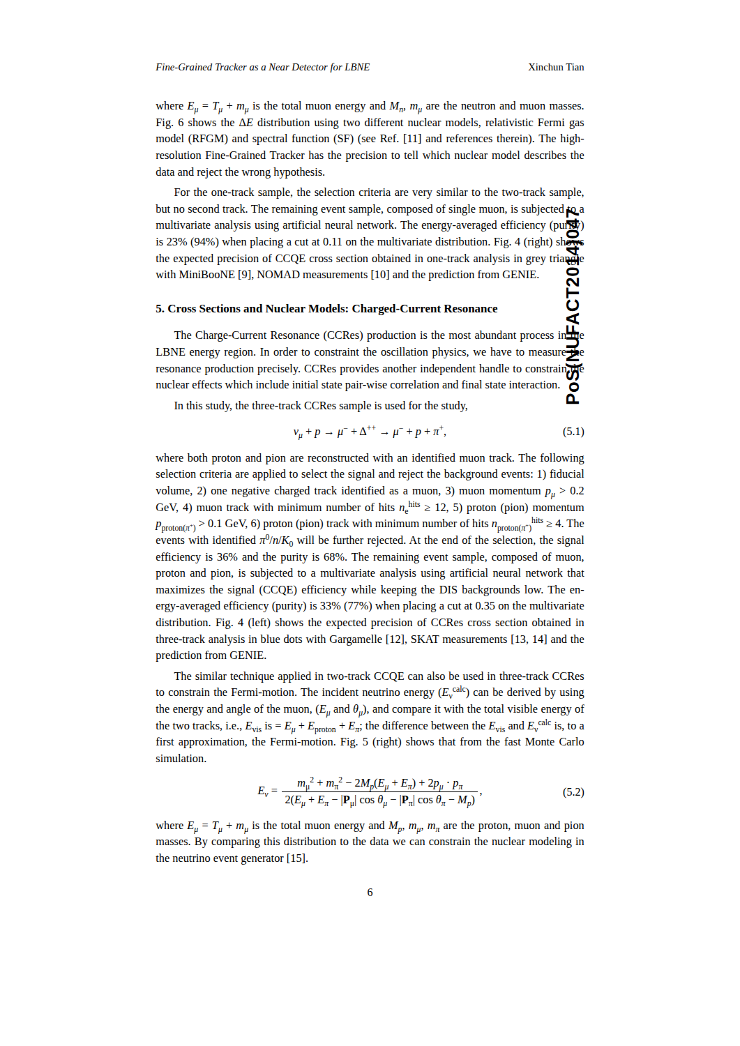Fine-Grained Tracker as a Near Detector for LBNE Xinchun Tian
PoS(NUFACT2014)047
where Eμ = Tμ + mμ is the total muon energy and Mn, mμ are the neutron and muon masses. Fig. 6 shows the ΔE distribution using two different nuclear models, relativistic Fermi gas model (RFGM) and spectral function (SF) (see Ref. [11] and references therein). The high-resolution Fine-Grained Tracker has the precision to tell which nuclear model describes the data and reject the wrong hypothesis.
For the one-track sample, the selection criteria are very similar to the two-track sample, but no second track. The remaining event sample, composed of single muon, is subjected to a multivariate analysis using artificial neural network. The energy-averaged efficiency (purity) is 23% (94%) when placing a cut at 0.11 on the multivariate distribution. Fig. 4 (right) shows the expected precision of CCQE cross section obtained in one-track analysis in grey triangle with MiniBooNE [9], NOMAD measurements [10] and the prediction from GENIE.
5. Cross Sections and Nuclear Models: Charged-Current Resonance
The Charge-Current Resonance (CCRes) production is the most abundant process in the LBNE energy region. In order to constraint the oscillation physics, we have to measure the resonance production precisely. CCRes provides another independent handle to constrain the nuclear effects which include initial state pair-wise correlation and final state interaction.
In this study, the three-track CCRes sample is used for the study,
νμ + p → μ− + Δ++ → μ− + p + π+, (5.1)
where both proton and pion are reconstructed with an identified muon track. The following selection criteria are applied to select the signal and reject the background events: 1) fiducial volume, 2) one negative charged track identified as a muon, 3) muon momentum pμ > 0.2 GeV, 4) muon track with minimum number of hits nehits ≥ 12, 5) proton (pion) momentum pproton(π+) > 0.1 GeV, 6) proton (pion) track with minimum number of hits nproton(π+)hits ≥ 4. The events with identified π0/n/K0 will be further rejected. At the end of the selection, the signal efficiency is 36% and the purity is 68%. The remaining event sample, composed of muon, proton and pion, is subjected to a multivariate analysis using artificial neural network that maximizes the signal (CCQE) efficiency while keeping the DIS backgrounds low. The energy-averaged efficiency (purity) is 33% (77%) when placing a cut at 0.35 on the multivariate distribution. Fig. 4 (left) shows the expected precision of CCRes cross section obtained in three-track analysis in blue dots with Gargamelle [12], SKAT measurements [13, 14] and the prediction from GENIE.
The similar technique applied in two-track CCQE can also be used in three-track CCRes to constrain the Fermi-motion. The incident neutrino energy (Eνcalc) can be derived by using the energy and angle of the muon, (Eμ and θμ), and compare it with the total visible energy of the two tracks, i.e., Evis is = Eμ + Eproton + Eπ; the difference between the Evis and Eνcalc is, to a first approximation, the Fermi-motion. Fig. 5 (right) shows that from the fast Monte Carlo simulation.
Eν = mμ2 + mπ2 − 2Mp(Eμ + Eπ) + 2pμ · pπ 2(Eμ + Eπ − |Pμ| cos θμ − |Pπ| cos θπ − Mp) , (5.2)
where Eμ = Tμ + mμ is the total muon energy and Mp, mμ, mπ are the proton, muon and pion masses. By comparing this distribution to the data we can constrain the nuclear modeling in the neutrino event generator [15].
6